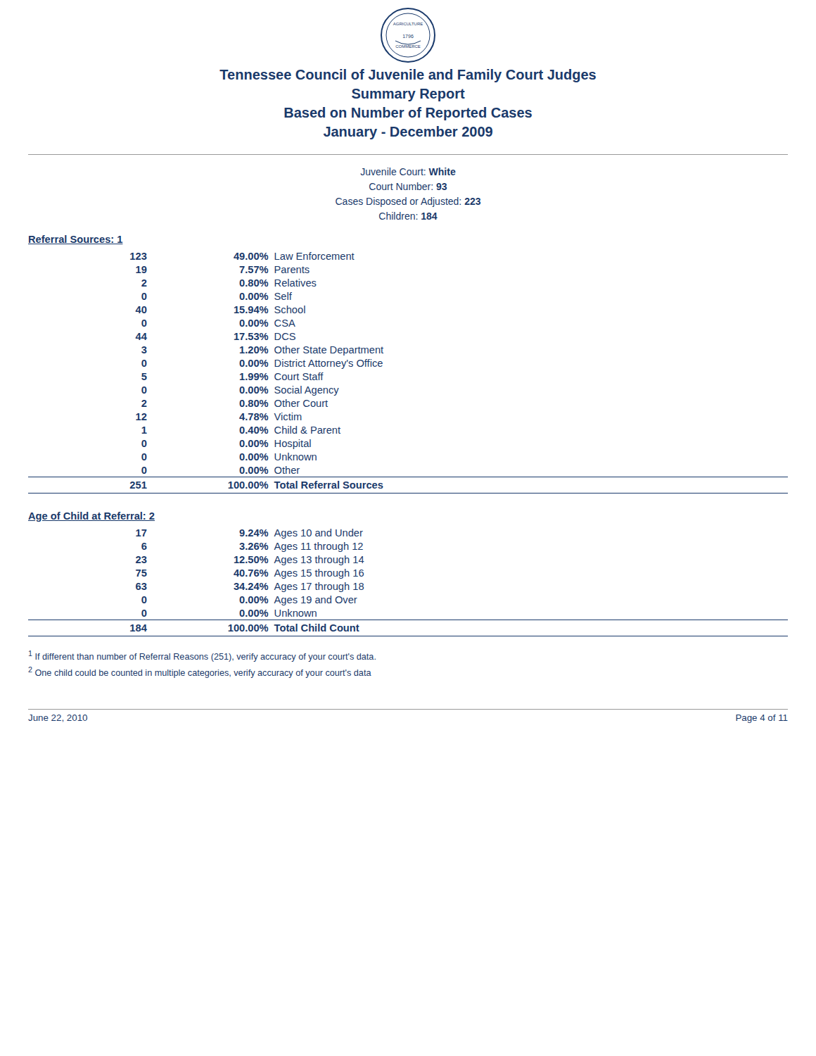AGRICULTURE COMMERCE 1796
Tennessee Council of Juvenile and Family Court Judges
Summary Report
Based on Number of Reported Cases
January - December 2009
Juvenile Court: White
Court Number: 93
Cases Disposed or Adjusted: 223
Children: 184
Referral Sources: 1
| 123 | 49.00% | Law Enforcement |
| 19 | 7.57% | Parents |
| 2 | 0.80% | Relatives |
| 0 | 0.00% | Self |
| 40 | 15.94% | School |
| 0 | 0.00% | CSA |
| 44 | 17.53% | DCS |
| 3 | 1.20% | Other State Department |
| 0 | 0.00% | District Attorney's Office |
| 5 | 1.99% | Court Staff |
| 0 | 0.00% | Social Agency |
| 2 | 0.80% | Other Court |
| 12 | 4.78% | Victim |
| 1 | 0.40% | Child & Parent |
| 0 | 0.00% | Hospital |
| 0 | 0.00% | Unknown |
| 0 | 0.00% | Other |
| 251 | 100.00% | Total Referral Sources |
Age of Child at Referral: 2
| 17 | 9.24% | Ages 10 and Under |
| 6 | 3.26% | Ages 11 through 12 |
| 23 | 12.50% | Ages 13 through 14 |
| 75 | 40.76% | Ages 15 through 16 |
| 63 | 34.24% | Ages 17 through 18 |
| 0 | 0.00% | Ages 19 and Over |
| 0 | 0.00% | Unknown |
| 184 | 100.00% | Total Child Count |
1 If different than number of Referral Reasons (251), verify accuracy of your court's data.
2 One child could be counted in multiple categories, verify accuracy of your court's data
June 22, 2010 Page 4 of 11